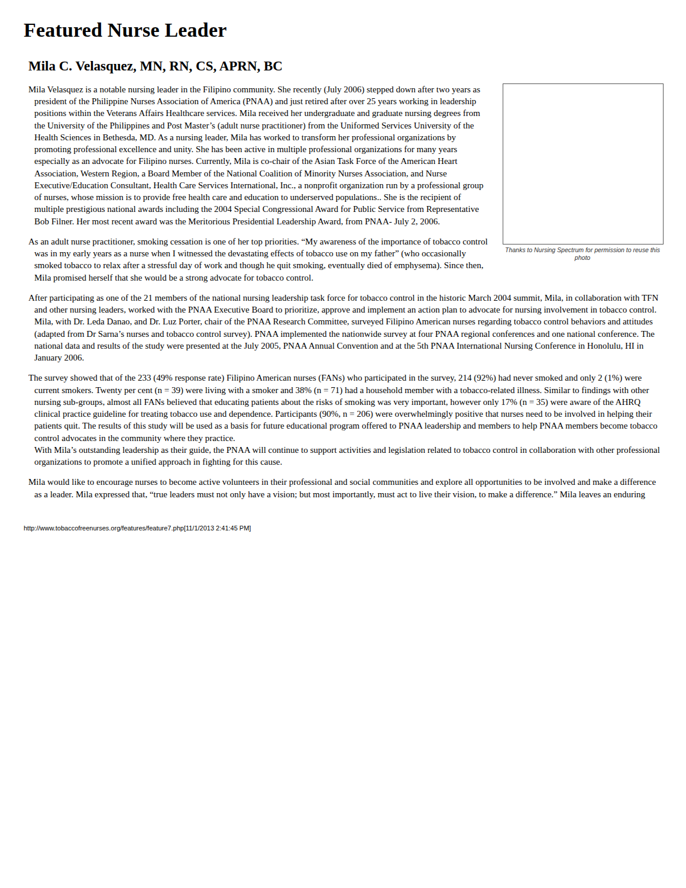Featured Nurse Leader
Mila C. Velasquez, MN, RN, CS, APRN, BC
Thanks to Nursing Spectrum for permission to reuse this photo
Mila Velasquez is a notable nursing leader in the Filipino community. She recently (July 2006) stepped down after two years as president of the Philippine Nurses Association of America (PNAA) and just retired after over 25 years working in leadership positions within the Veterans Affairs Healthcare services. Mila received her undergraduate and graduate nursing degrees from the University of the Philippines and Post Master’s (adult nurse practitioner) from the Uniformed Services University of the Health Sciences in Bethesda, MD. As a nursing leader, Mila has worked to transform her professional organizations by promoting professional excellence and unity. She has been active in multiple professional organizations for many years especially as an advocate for Filipino nurses. Currently, Mila is co-chair of the Asian Task Force of the American Heart Association, Western Region, a Board Member of the National Coalition of Minority Nurses Association, and Nurse Executive/Education Consultant, Health Care Services International, Inc., a nonprofit organization run by a professional group of nurses, whose mission is to provide free health care and education to underserved populations.. She is the recipient of multiple prestigious national awards including the 2004 Special Congressional Award for Public Service from Representative Bob Filner. Her most recent award was the Meritorious Presidential Leadership Award, from PNAA- July 2, 2006.
As an adult nurse practitioner, smoking cessation is one of her top priorities. “My awareness of the importance of tobacco control was in my early years as a nurse when I witnessed the devastating effects of tobacco use on my father” (who occasionally smoked tobacco to relax after a stressful day of work and though he quit smoking, eventually died of emphysema). Since then, Mila promised herself that she would be a strong advocate for tobacco control.
After participating as one of the 21 members of the national nursing leadership task force for tobacco control in the historic March 2004 summit, Mila, in collaboration with TFN and other nursing leaders, worked with the PNAA Executive Board to prioritize, approve and implement an action plan to advocate for nursing involvement in tobacco control. Mila, with Dr. Leda Danao, and Dr. Luz Porter, chair of the PNAA Research Committee, surveyed Filipino American nurses regarding tobacco control behaviors and attitudes (adapted from Dr Sarna’s nurses and tobacco control survey). PNAA implemented the nationwide survey at four PNAA regional conferences and one national conference. The national data and results of the study were presented at the July 2005, PNAA Annual Convention and at the 5th PNAA International Nursing Conference in Honolulu, HI in January 2006.
The survey showed that of the 233 (49% response rate) Filipino American nurses (FANs) who participated in the survey, 214 (92%) had never smoked and only 2 (1%) were current smokers. Twenty per cent (n = 39) were living with a smoker and 38% (n = 71) had a household member with a tobacco-related illness. Similar to findings with other nursing sub-groups, almost all FANs believed that educating patients about the risks of smoking was very important, however only 17% (n = 35) were aware of the AHRQ clinical practice guideline for treating tobacco use and dependence. Participants (90%, n = 206) were overwhelmingly positive that nurses need to be involved in helping their patients quit. The results of this study will be used as a basis for future educational program offered to PNAA leadership and members to help PNAA members become tobacco control advocates in the community where they practice.
With Mila’s outstanding leadership as their guide, the PNAA will continue to support activities and legislation related to tobacco control in collaboration with other professional organizations to promote a unified approach in fighting for this cause.
Mila would like to encourage nurses to become active volunteers in their professional and social communities and explore all opportunities to be involved and make a difference as a leader. Mila expressed that, “true leaders must not only have a vision; but most importantly, must act to live their vision, to make a difference.” Mila leaves an enduring
http://www.tobaccofreenurses.org/features/feature7.php[11/1/2013 2:41:45 PM]